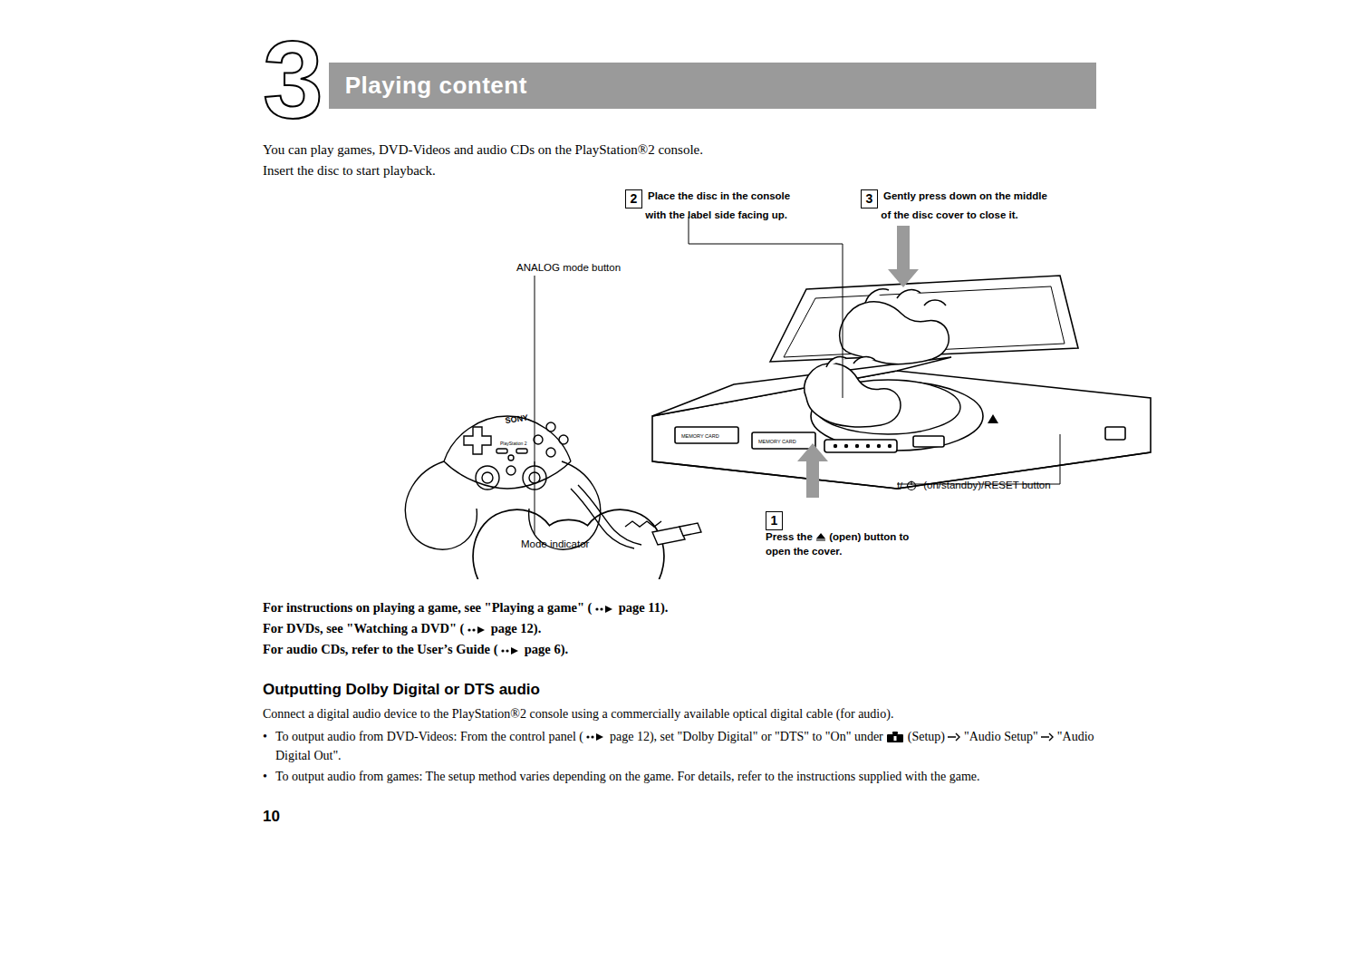3
Playing content
You can play games, DVD-Videos and audio CDs on the PlayStation®2 console.
Insert the disc to start playback.
SONY PlayStation 2 MEMORY CARD MEMORY CARD
2 Place the disc in the console
with the label side facing up.
3 Gently press down on the middle
of the disc cover to close it.
1
Press the (open) button to
open the cover.
ANALOG mode button
Mode indicator
I/ (on/standby)/RESET button
For instructions on playing a game, see "Playing a game" ( page 11).
For DVDs, see "Watching a DVD" ( page 12).
For audio CDs, refer to the User’s Guide ( page 6).
Outputting Dolby Digital or DTS audio
Connect a digital audio device to the PlayStation®2 console using a commercially available optical digital cable (for audio).
To output audio from DVD-Videos: From the control panel ( page 12), set "Dolby Digital" or "DTS" to "On" under (Setup) "Audio Setup" "Audio Digital Out".
To output audio from games: The setup method varies depending on the game. For details, refer to the instructions supplied with the game.
10